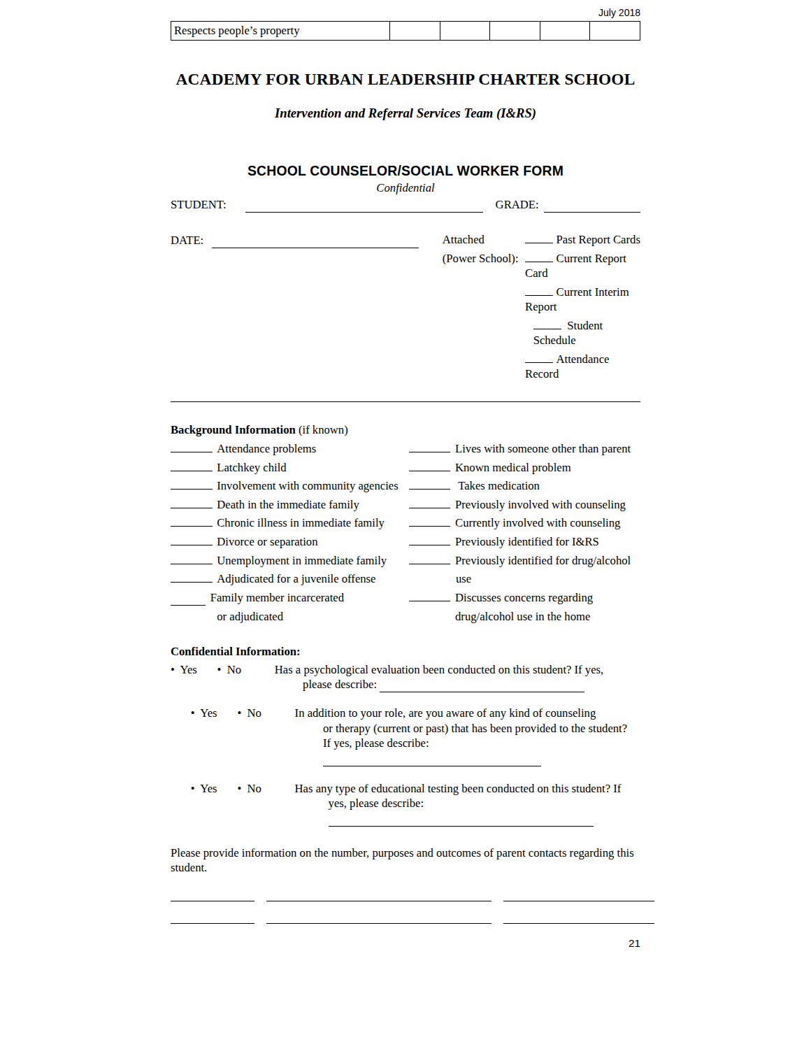July 2018
| Respects people’s property | | | | | |
ACADEMY FOR URBAN LEADERSHIP CHARTER SCHOOL
Intervention and Referral Services Team (I&RS)
SCHOOL COUNSELOR/SOCIAL WORKER FORM
Confidential
STUDENT: GRADE:
DATE:
Attached
Past Report Cards
(Power School):
Current Report Card
Current Interim Report
Student Schedule
Attendance Record
Background Information (if known)
Attendance problems
Lives with someone other than parent
Latchkey child
Known medical problem
Involvement with community agencies
Takes medication
Death in the immediate family
Previously involved with counseling
Chronic illness in immediate family
Currently involved with counseling
Divorce or separation
Previously identified for I&RS
Unemployment in immediate family
Previously identified for drug/alcohol
Adjudicated for a juvenile offense
use
Family member incarcerated
Discusses concerns regarding
or adjudicated
drug/alcohol use in the home
Confidential Information:
• Yes • No
Has a psychological evaluation been conducted on this student? If yes, please describe:
• Yes • No
In addition to your role, are you aware of any kind of counseling or therapy (current or past) that has been provided to the student? If yes, please describe:
• Yes • No
Has any type of educational testing been conducted on this student? If yes, please describe:
Please provide information on the number, purposes and outcomes of parent contacts regarding this student.
21